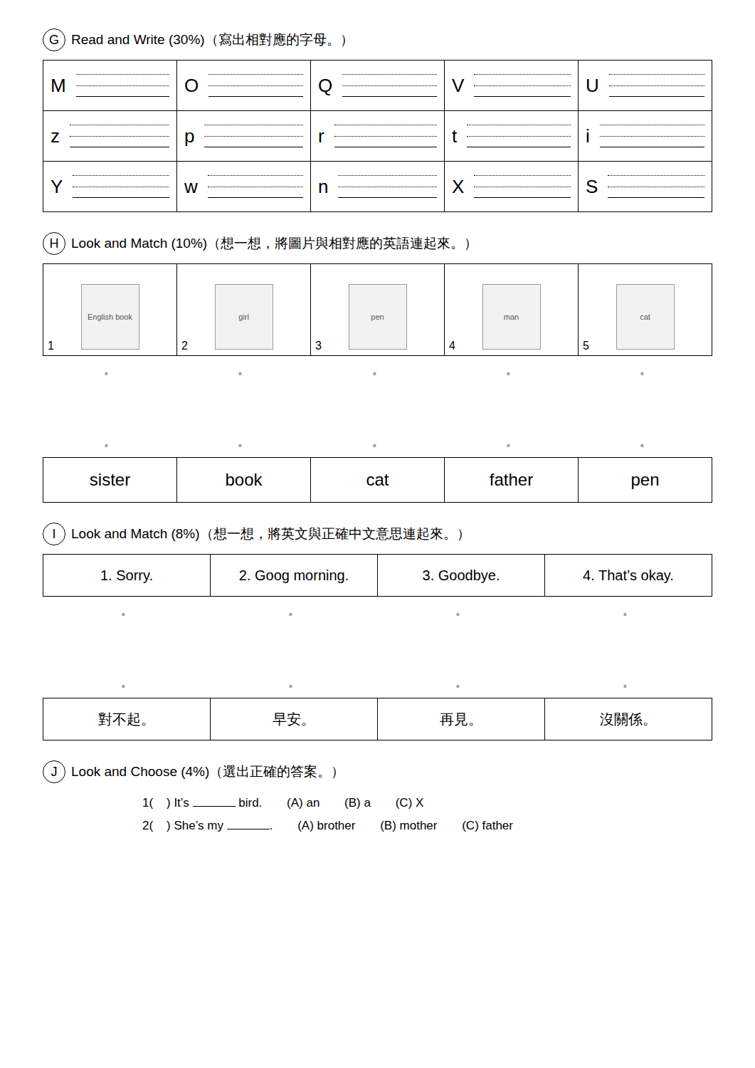G Read and Write (30%)（寫出相對應的字母。）
| M | O | Q | V | U |
| z | p | r | t | i |
| Y | w | n | X | S |
H Look and Match (10%)（想一想，將圖片與相對應的英語連起來。）
| English book 1 | girl 2 | pen 3 | man 4 | cat 5 |
。。。。。
。。。。。
| sister | book | cat | father | pen |
I Look and Match (8%)（想一想，將英文與正確中文意思連起來。）
| 1. Sorry. | 2. Goog morning. | 3. Goodbye. | 4. That’s okay. |
。。。。
。。。。
| 對不起。 | 早安。 | 再見。 | 沒關係。 |
J Look and Choose (4%)（選出正確的答案。）
1( ) It’s bird. (A) an (B) a (C) X
2( ) She’s my . (A) brother (B) mother (C) father